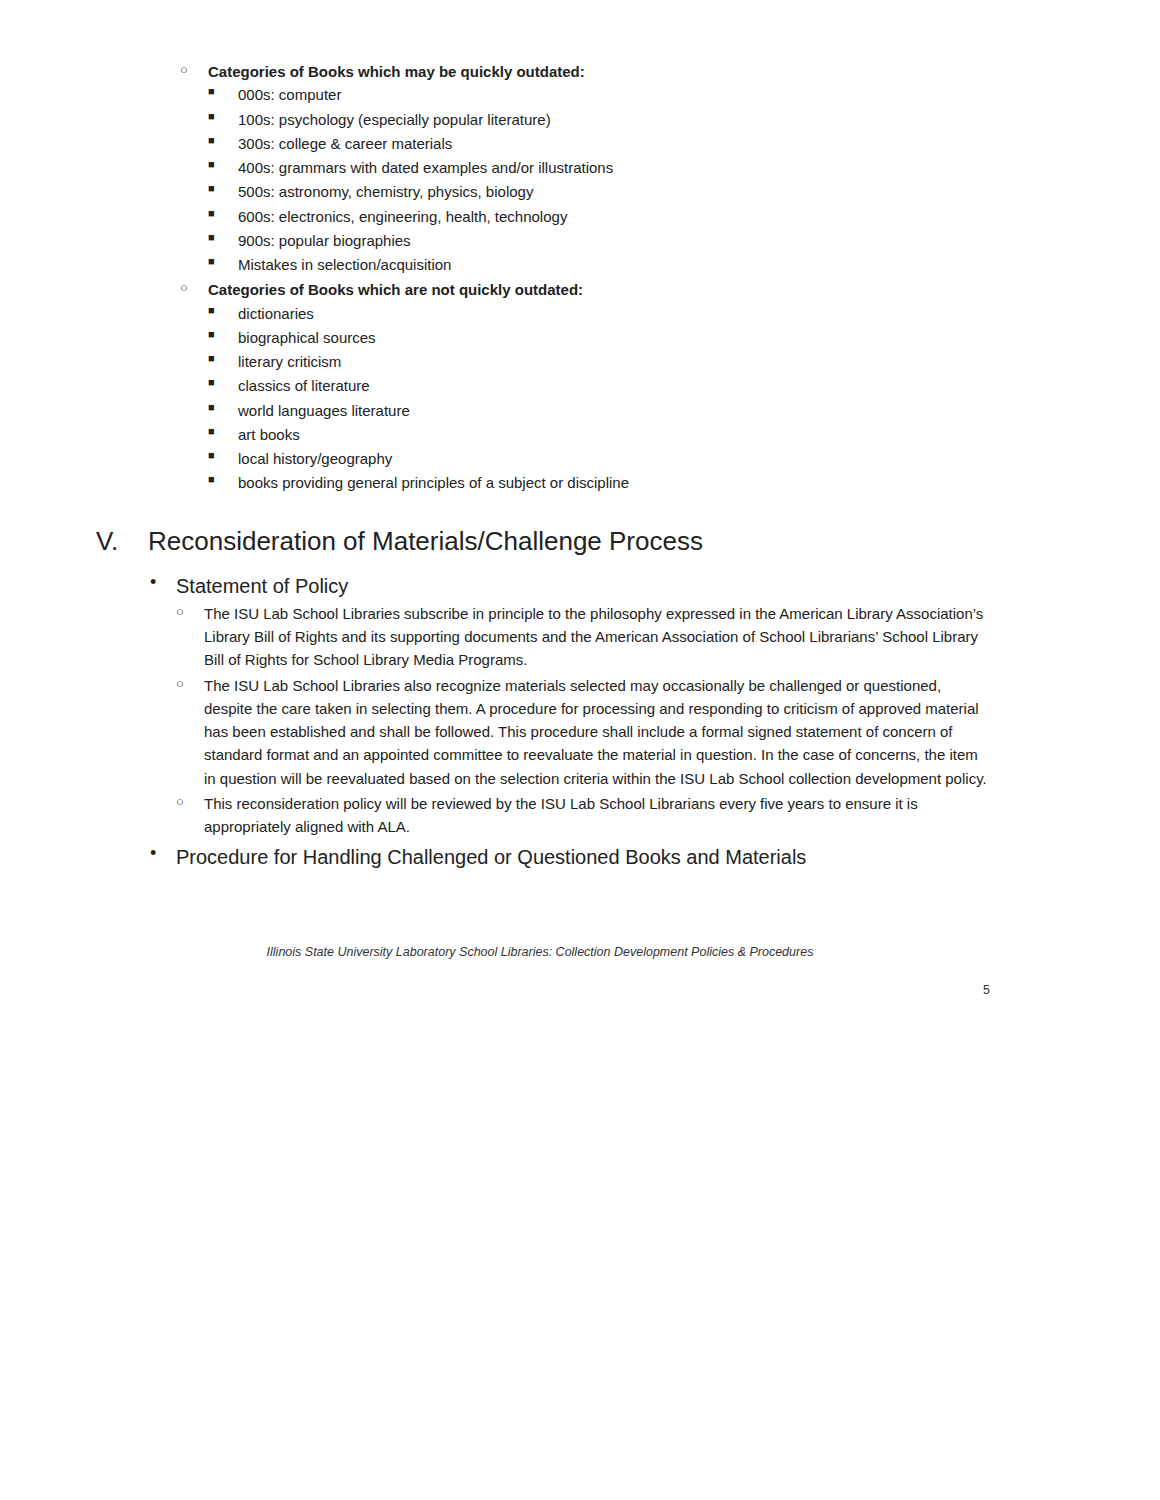Categories of Books which may be quickly outdated:
000s: computer
100s: psychology (especially popular literature)
300s: college & career materials
400s: grammars with dated examples and/or illustrations
500s: astronomy, chemistry, physics, biology
600s: electronics, engineering, health, technology
900s: popular biographies
Mistakes in selection/acquisition
Categories of Books which are not quickly outdated:
dictionaries
biographical sources
literary criticism
classics of literature
world languages literature
art books
local history/geography
books providing general principles of a subject or discipline
V.
Reconsideration of Materials/Challenge Process
Statement of Policy
The ISU Lab School Libraries subscribe in principle to the philosophy expressed in the American Library Association’s Library Bill of Rights and its supporting documents and the American Association of School Librarians’ School Library Bill of Rights for School Library Media Programs.
The ISU Lab School Libraries also recognize materials selected may occasionally be challenged or questioned, despite the care taken in selecting them. A procedure for processing and responding to criticism of approved material has been established and shall be followed. This procedure shall include a formal signed statement of concern of standard format and an appointed committee to reevaluate the material in question. In the case of concerns, the item in question will be reevaluated based on the selection criteria within the ISU Lab School collection development policy.
This reconsideration policy will be reviewed by the ISU Lab School Librarians every five years to ensure it is appropriately aligned with ALA.
Procedure for Handling Challenged or Questioned Books and Materials
Illinois State University Laboratory School Libraries: Collection Development Policies & Procedures
5